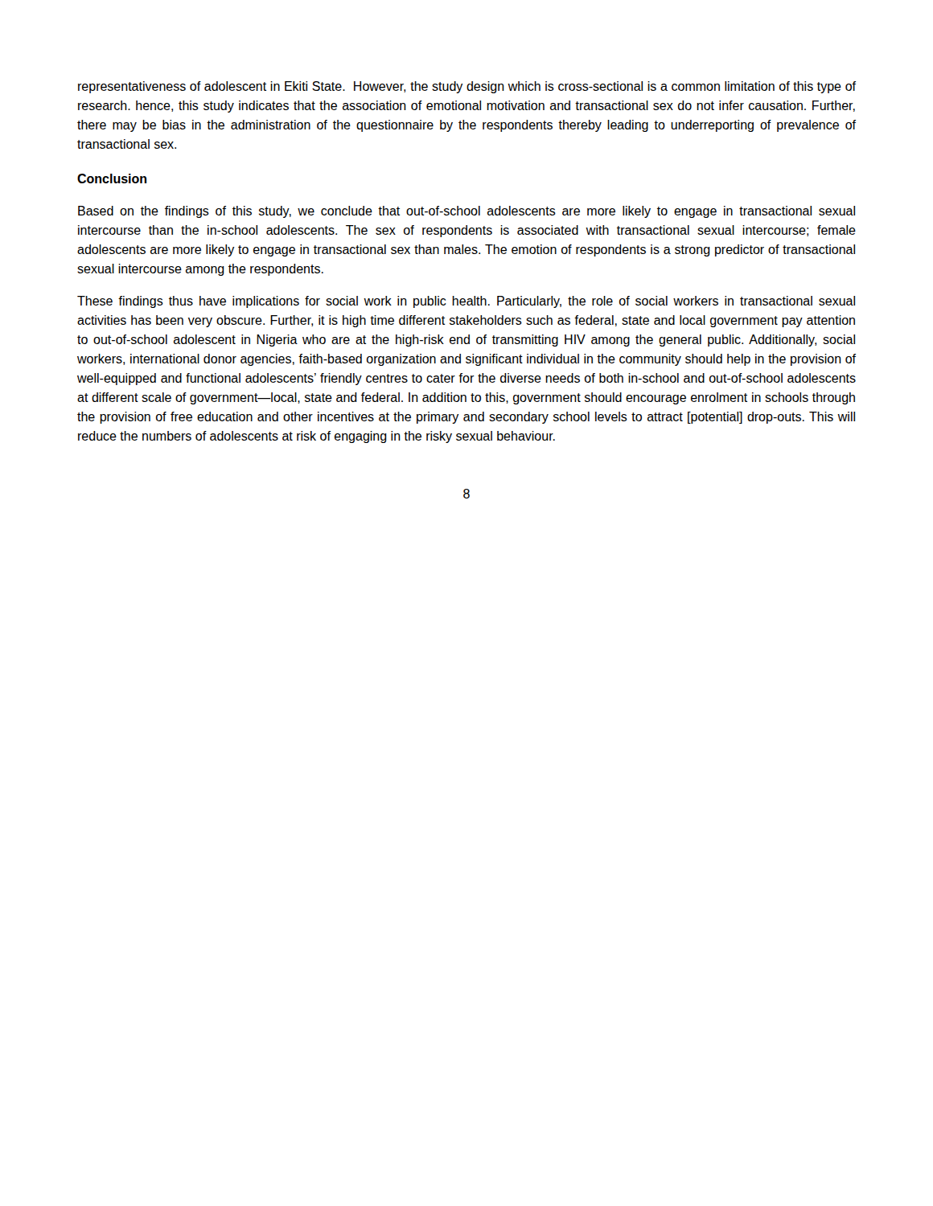representativeness of adolescent in Ekiti State. However, the study design which is cross-sectional is a common limitation of this type of research. hence, this study indicates that the association of emotional motivation and transactional sex do not infer causation. Further, there may be bias in the administration of the questionnaire by the respondents thereby leading to underreporting of prevalence of transactional sex.
Conclusion
Based on the findings of this study, we conclude that out-of-school adolescents are more likely to engage in transactional sexual intercourse than the in-school adolescents. The sex of respondents is associated with transactional sexual intercourse; female adolescents are more likely to engage in transactional sex than males. The emotion of respondents is a strong predictor of transactional sexual intercourse among the respondents.
These findings thus have implications for social work in public health. Particularly, the role of social workers in transactional sexual activities has been very obscure. Further, it is high time different stakeholders such as federal, state and local government pay attention to out-of-school adolescent in Nigeria who are at the high-risk end of transmitting HIV among the general public. Additionally, social workers, international donor agencies, faith-based organization and significant individual in the community should help in the provision of well-equipped and functional adolescents’ friendly centres to cater for the diverse needs of both in-school and out-of-school adolescents at different scale of government—local, state and federal. In addition to this, government should encourage enrolment in schools through the provision of free education and other incentives at the primary and secondary school levels to attract [potential] drop-outs. This will reduce the numbers of adolescents at risk of engaging in the risky sexual behaviour.
8